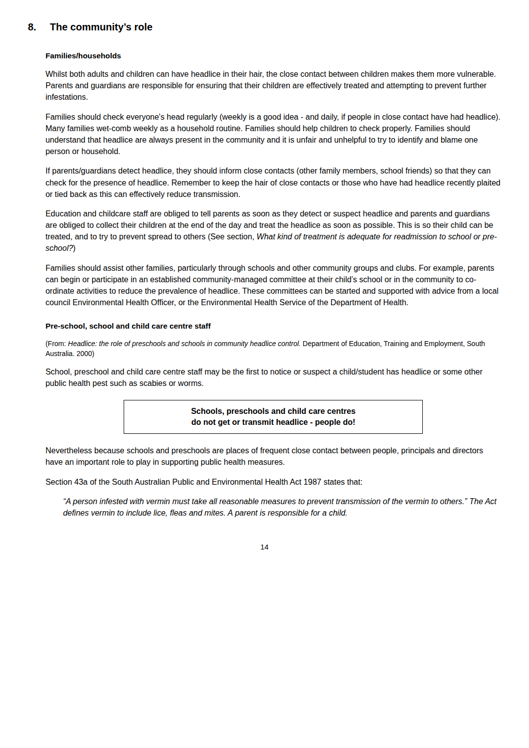8. The community’s role
Families/households
Whilst both adults and children can have headlice in their hair, the close contact between children makes them more vulnerable. Parents and guardians are responsible for ensuring that their children are effectively treated and attempting to prevent further infestations.
Families should check everyone's head regularly (weekly is a good idea - and daily, if people in close contact have had headlice). Many families wet-comb weekly as a household routine. Families should help children to check properly. Families should understand that headlice are always present in the community and it is unfair and unhelpful to try to identify and blame one person or household.
If parents/guardians detect headlice, they should inform close contacts (other family members, school friends) so that they can check for the presence of headlice. Remember to keep the hair of close contacts or those who have had headlice recently plaited or tied back as this can effectively reduce transmission.
Education and childcare staff are obliged to tell parents as soon as they detect or suspect headlice and parents and guardians are obliged to collect their children at the end of the day and treat the headlice as soon as possible. This is so their child can be treated, and to try to prevent spread to others (See section, What kind of treatment is adequate for readmission to school or pre-school?)
Families should assist other families, particularly through schools and other community groups and clubs. For example, parents can begin or participate in an established community-managed committee at their child’s school or in the community to co-ordinate activities to reduce the prevalence of headlice. These committees can be started and supported with advice from a local council Environmental Health Officer, or the Environmental Health Service of the Department of Health.
Pre-school, school and child care centre staff
(From: Headlice: the role of preschools and schools in community headlice control. Department of Education, Training and Employment, South Australia. 2000)
School, preschool and child care centre staff may be the first to notice or suspect a child/student has headlice or some other public health pest such as scabies or worms.
Schools, preschools and child care centres
do not get or transmit headlice - people do!
Nevertheless because schools and preschools are places of frequent close contact between people, principals and directors have an important role to play in supporting public health measures.
Section 43a of the South Australian Public and Environmental Health Act 1987 states that:
“A person infested with vermin must take all reasonable measures to prevent transmission of the vermin to others.” The Act defines vermin to include lice, fleas and mites. A parent is responsible for a child.
14